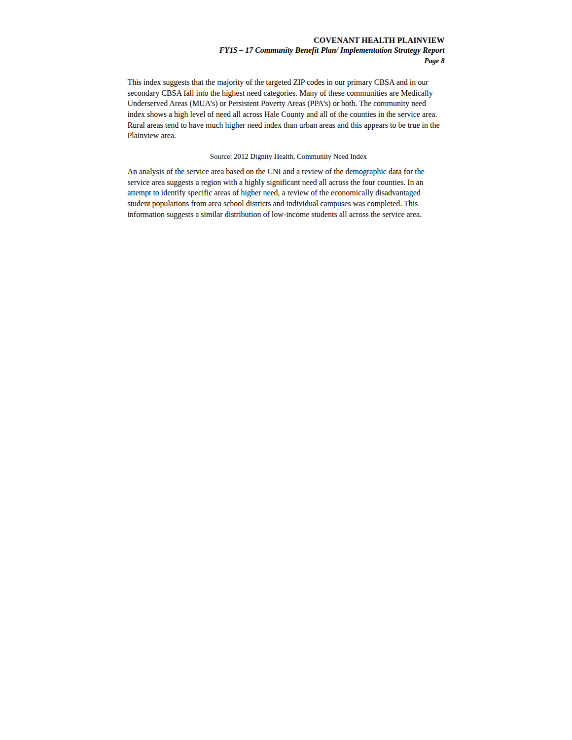COVENANT HEALTH PLAINVIEW
FY15 – 17 Community Benefit Plan/ Implementation Strategy Report
Page 8
This index suggests that the majority of the targeted ZIP codes in our primary CBSA and in our secondary CBSA fall into the highest need categories. Many of these communities are Medically Underserved Areas (MUA’s) or Persistent Poverty Areas (PPA’s) or both. The community need index shows a high level of need all across Hale County and all of the counties in the service area. Rural areas tend to have much higher need index than urban areas and this appears to be true in the Plainview area.
Source: 2012 Dignity Health, Community Need Index
An analysis of the service area based on the CNI and a review of the demographic data for the service area suggests a region with a highly significant need all across the four counties. In an attempt to identify specific areas of higher need, a review of the economically disadvantaged student populations from area school districts and individual campuses was completed. This information suggests a similar distribution of low-income students all across the service area.